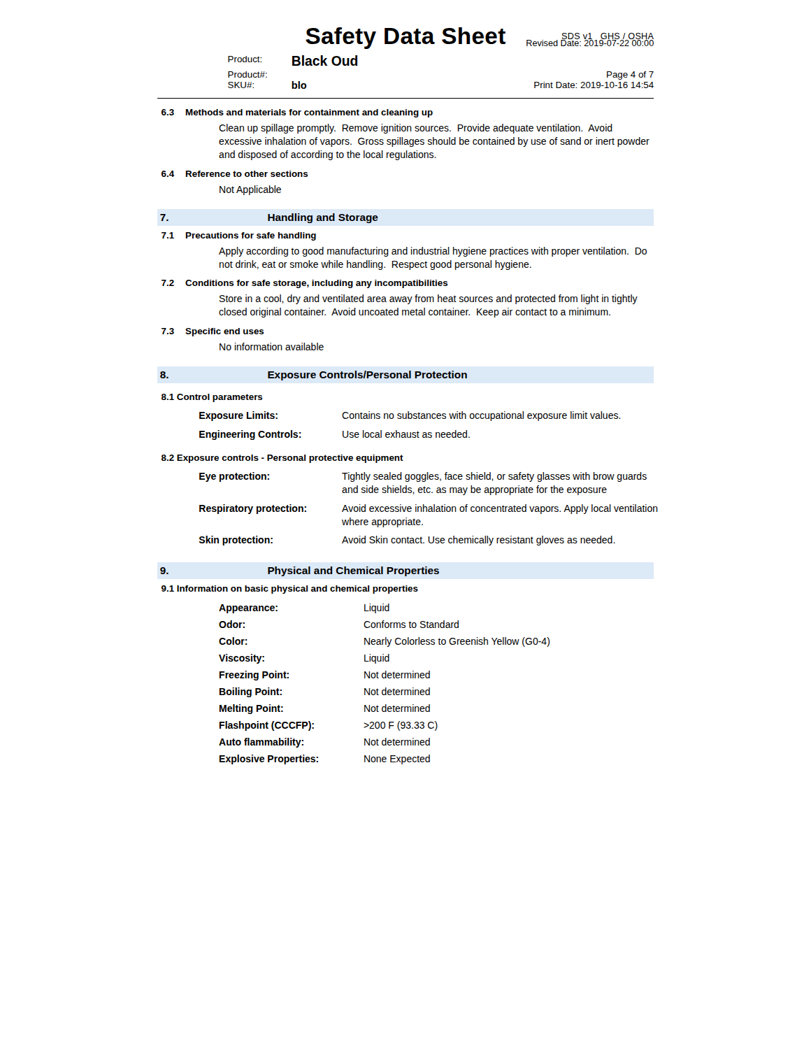SDS v1 GHS / OSHA
Safety Data Sheet
Revised Date: 2019-07-22 00:00
| Product: | Black Oud | |
| Product#: | | Page 4 of 7 |
| SKU#: | blo | Print Date: 2019-10-16 14:54 |
6.3 Methods and materials for containment and cleaning up
Clean up spillage promptly. Remove ignition sources. Provide adequate ventilation. Avoid excessive inhalation of vapors. Gross spillages should be contained by use of sand or inert powder and disposed of according to the local regulations.
6.4 Reference to other sections
Not Applicable
7. Handling and Storage
7.1 Precautions for safe handling
Apply according to good manufacturing and industrial hygiene practices with proper ventilation. Do not drink, eat or smoke while handling. Respect good personal hygiene.
7.2 Conditions for safe storage, including any incompatibilities
Store in a cool, dry and ventilated area away from heat sources and protected from light in tightly closed original container. Avoid uncoated metal container. Keep air contact to a minimum.
7.3 Specific end uses
No information available
8. Exposure Controls/Personal Protection
8.1 Control parameters
| Exposure Limits: | Contains no substances with occupational exposure limit values. |
| Engineering Controls: | Use local exhaust as needed. |
8.2 Exposure controls - Personal protective equipment
| Eye protection: | Tightly sealed goggles, face shield, or safety glasses with brow guards and side shields, etc. as may be appropriate for the exposure |
| Respiratory protection: | Avoid excessive inhalation of concentrated vapors. Apply local ventilation where appropriate. |
| Skin protection: | Avoid Skin contact. Use chemically resistant gloves as needed. |
9. Physical and Chemical Properties
9.1 Information on basic physical and chemical properties
| Appearance: | Liquid |
| Odor: | Conforms to Standard |
| Color: | Nearly Colorless to Greenish Yellow (G0-4) |
| Viscosity: | Liquid |
| Freezing Point: | Not determined |
| Boiling Point: | Not determined |
| Melting Point: | Not determined |
| Flashpoint (CCCFP): | >200 F (93.33 C) |
| Auto flammability: | Not determined |
| Explosive Properties: | None Expected |